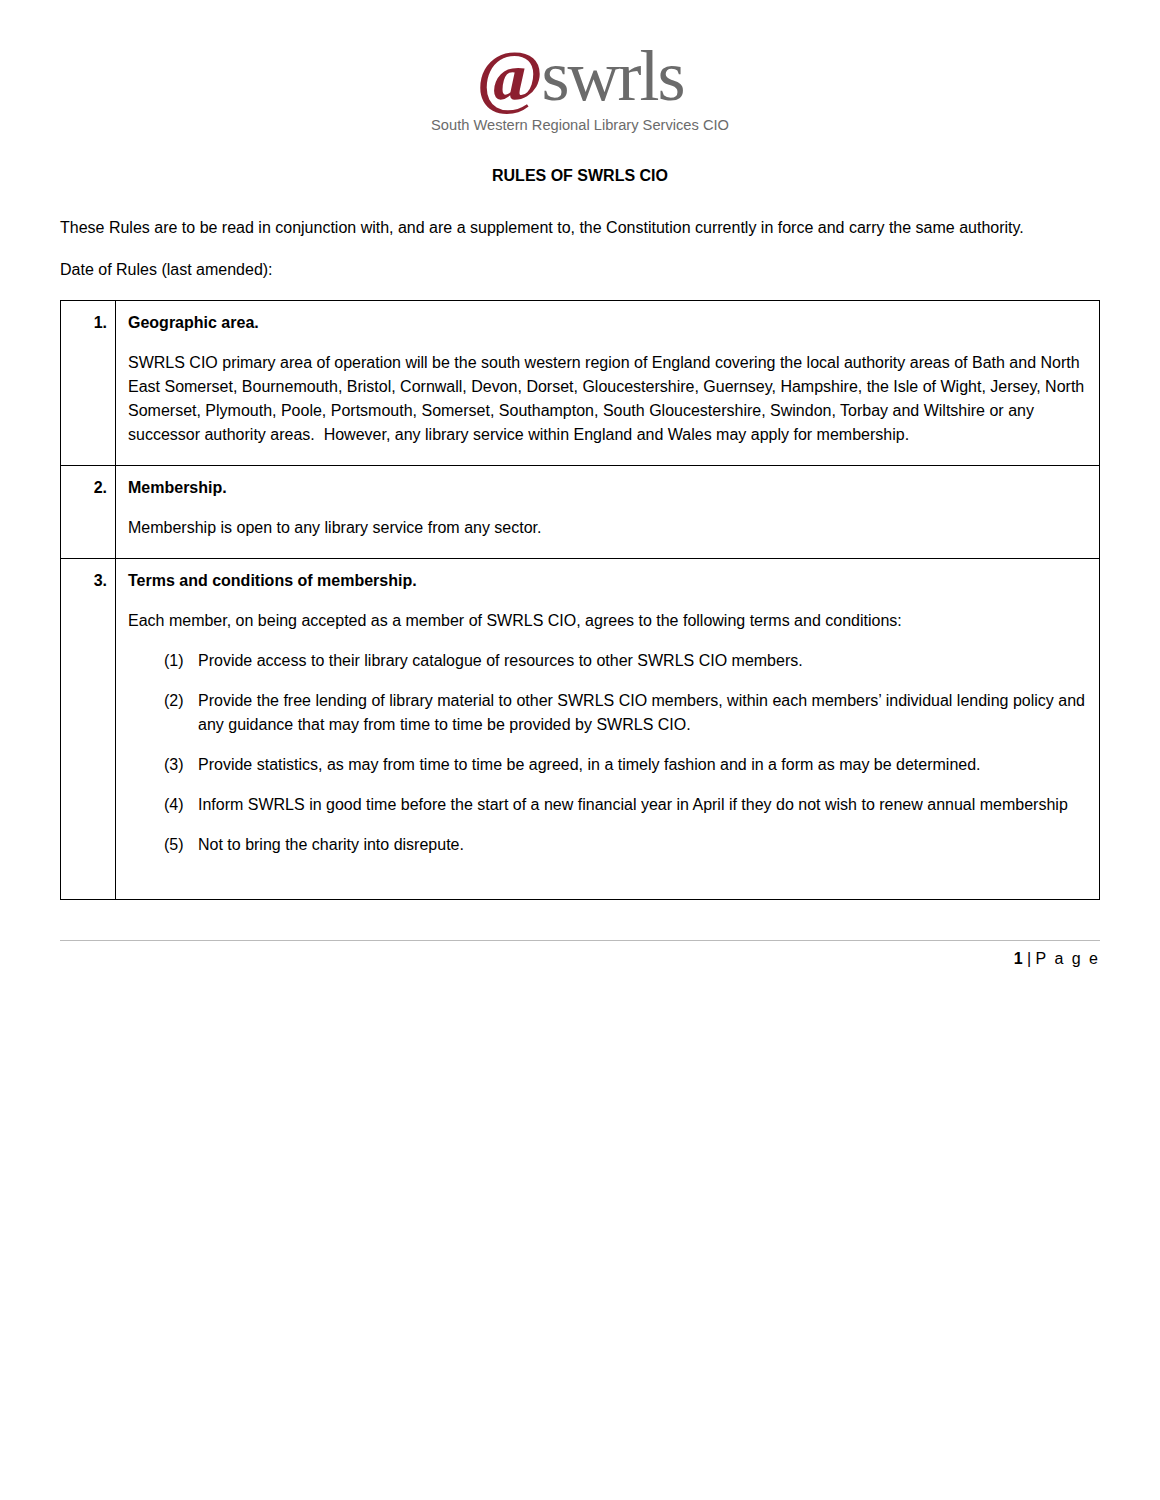@swrls
South Western Regional Library Services CIO
RULES OF SWRLS CIO
These Rules are to be read in conjunction with, and are a supplement to, the Constitution currently in force and carry the same authority.
Date of Rules (last amended):
| 1. | Geographic area. SWRLS CIO primary area of operation will be the south western region of England covering the local authority areas of Bath and North East Somerset, Bournemouth, Bristol, Cornwall, Devon, Dorset, Gloucestershire, Guernsey, Hampshire, the Isle of Wight, Jersey, North Somerset, Plymouth, Poole, Portsmouth, Somerset, Southampton, South Gloucestershire, Swindon, Torbay and Wiltshire or any successor authority areas. However, any library service within England and Wales may apply for membership. |
| 2. | Membership. Membership is open to any library service from any sector. |
| 3. | Terms and conditions of membership. Each member, on being accepted as a member of SWRLS CIO, agrees to the following terms and conditions: (1) Provide access to their library catalogue of resources to other SWRLS CIO members. (2) Provide the free lending of library material to other SWRLS CIO members, within each members’ individual lending policy and any guidance that may from time to time be provided by SWRLS CIO. (3) Provide statistics, as may from time to time be agreed, in a timely fashion and in a form as may be determined. (4) Inform SWRLS in good time before the start of a new financial year in April if they do not wish to renew annual membership (5) Not to bring the charity into disrepute. |
1 | P a g e